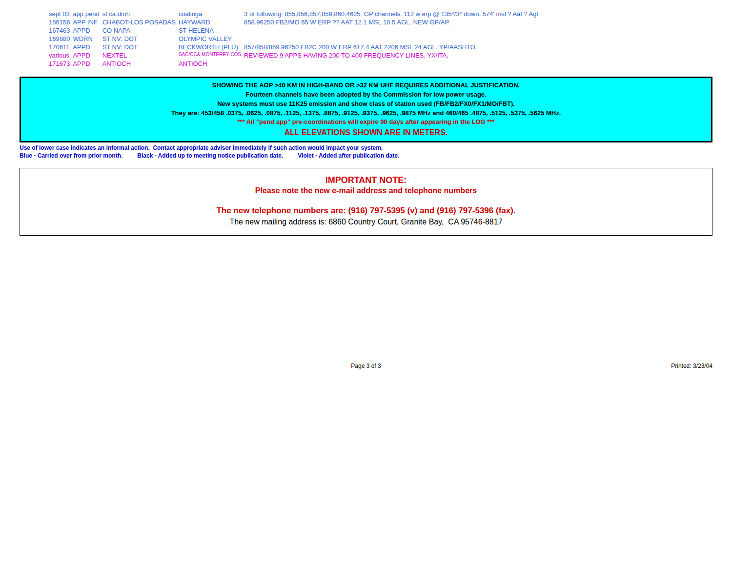| sept 03 | app pend | st ca:dmh | coalinga | 3 of following: 855,856,857,859,860.4625 GP channels. 112 w erp @ 135°/3° down, 574' msl ? Aat ? Agl |
| 156156 | APP INF | CHABOT-LOS POSADAS | HAYWARD | 858.96250 FB2/MO 65 W ERP ?? AAT 12.1 MSL 10.5 AGL. NEW GP/AP. |
| 167463 | APPD | CO NAPA | ST HELENA | |
| 169880 | WDRN | ST NV: DOT | OLYMPIC VALLEY | |
| 170611 | APPD | ST NV: DOT | BECKWORTH (PLU) | 857/858/859.96250 FB2C 200 W ERP 617.4 AAT 2206 MSL 24 AGL. YP/AASHTO. |
| various | APPD | NEXTEL | SAC/CC& MONTEREY COS | REVIEWED 9 APPS HAVING 200 TO 400 FREQUENCY LINES. YX/ITA. |
| 171673 | APPD | ANTIOCH | ANTIOCH | |
SHOWING THE AOP >40 KM IN HIGH-BAND OR >32 KM UHF REQUIRES ADDITIONAL JUSTIFICATION.
Fourteen channels have been adopted by the Commission for low power usage.
New systems must use 11K25 emission and show class of station used (FB/FB2/FX0/FX1/MO/FBT).
They are: 453/458 .0375, .0625, .0875, .1125, .1375, .8875, .9125, .9375, .9625, .9875 MHz and 460/465 .4875, .5125, .5375, .5625 MHz.
*** All "pend app" pre-coordinations will expire 90 days after appearing in the LOG ***
ALL ELEVATIONS SHOWN ARE IN METERS.
Use of lower case indicates an informal action. Contact appropriate advisor immediately if such action would impact your system.
Blue - Carried over from prior month. Black - Added up to meeting notice publication date. Violet - Added after publication date.
IMPORTANT NOTE:
Please note the new e-mail address and telephone numbers
The new telephone numbers are: (916) 797-5395 (v) and (916) 797-5396 (fax).
The new mailing address is: 6860 Country Court, Granite Bay, CA 95746-8817
Page 3 of 3
Printed: 3/23/04